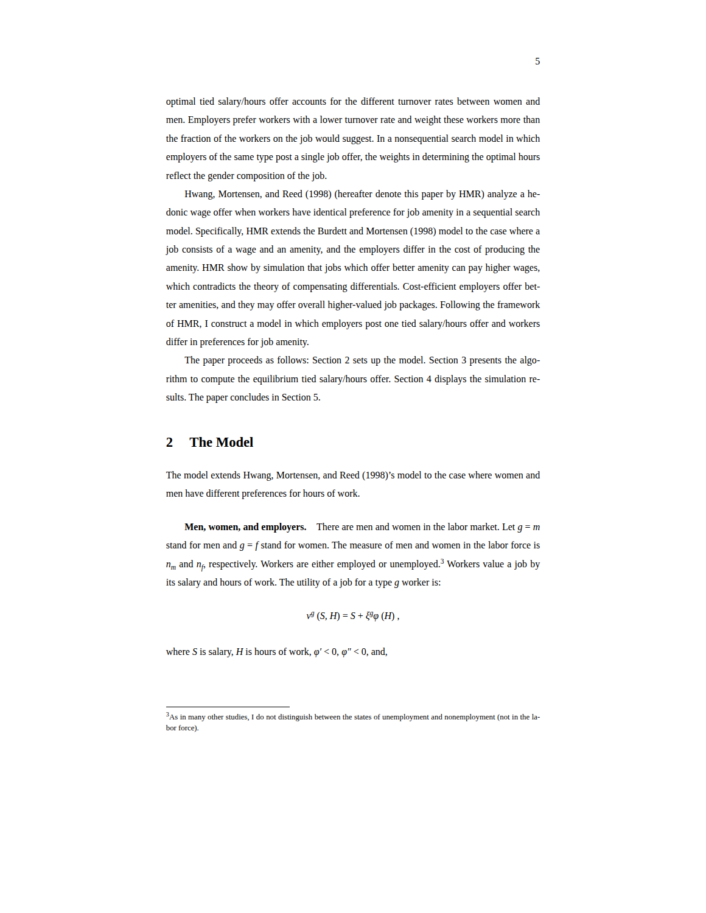5
optimal tied salary/hours offer accounts for the different turnover rates between women and men. Employers prefer workers with a lower turnover rate and weight these workers more than the fraction of the workers on the job would suggest. In a nonsequential search model in which employers of the same type post a single job offer, the weights in determining the optimal hours reflect the gender composition of the job.
Hwang, Mortensen, and Reed (1998) (hereafter denote this paper by HMR) analyze a hedonic wage offer when workers have identical preference for job amenity in a sequential search model. Specifically, HMR extends the Burdett and Mortensen (1998) model to the case where a job consists of a wage and an amenity, and the employers differ in the cost of producing the amenity. HMR show by simulation that jobs which offer better amenity can pay higher wages, which contradicts the theory of compensating differentials. Cost-efficient employers offer better amenities, and they may offer overall higher-valued job packages. Following the framework of HMR, I construct a model in which employers post one tied salary/hours offer and workers differ in preferences for job amenity.
The paper proceeds as follows: Section 2 sets up the model. Section 3 presents the algorithm to compute the equilibrium tied salary/hours offer. Section 4 displays the simulation results. The paper concludes in Section 5.
2 The Model
The model extends Hwang, Mortensen, and Reed (1998)’s model to the case where women and men have different preferences for hours of work.
Men, women, and employers. There are men and women in the labor market. Let g = m stand for men and g = f stand for women. The measure of men and women in the labor force is nm and nf, respectively. Workers are either employed or unemployed.3 Workers value a job by its salary and hours of work. The utility of a job for a type g worker is:
vg (S, H) = S + ξgφ (H) ,
where S is salary, H is hours of work, φ′ < 0, φ″ < 0, and,
3As in many other studies, I do not distinguish between the states of unemployment and nonemployment (not in the labor force).